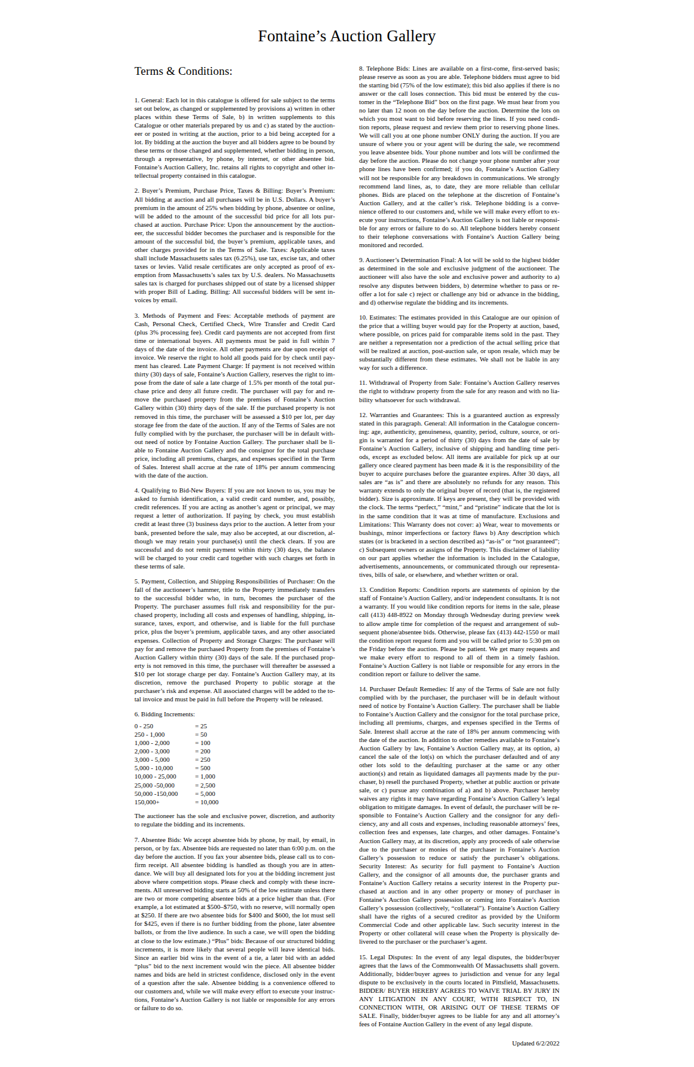Fontaine’s Auction Gallery
Terms & Conditions:
1. General: Each lot in this catalogue is offered for sale subject to the terms set out below, as changed or supplemented by provisions a) written in other places within these Terms of Sale, b) in written supplements to this Catalogue or other materials prepared by us and c) as stated by the auctioneer or posted in writing at the auction, prior to a bid being accepted for a lot. By bidding at the auction the buyer and all bidders agree to be bound by these terms or those changed and supplemented, whether bidding in person, through a representative, by phone, by internet, or other absentee bid. Fontaine’s Auction Gallery, Inc. retains all rights to copyright and other intellectual property contained in this catalogue.
2. Buyer’s Premium, Purchase Price, Taxes & Billing: Buyer’s Premium: All bidding at auction and all purchases will be in U.S. Dollars. A buyer’s premium in the amount of 25% when bidding by phone, absentee or online, will be added to the amount of the successful bid price for all lots purchased at auction. Purchase Price: Upon the announcement by the auctioneer, the successful bidder becomes the purchaser and is responsible for the amount of the successful bid, the buyer’s premium, applicable taxes, and other charges provided for in the Terms of Sale. Taxes: Applicable taxes shall include Massachusetts sales tax (6.25%), use tax, excise tax, and other taxes or levies. Valid resale certificates are only accepted as proof of exemption from Massachusetts’s sales tax by U.S. dealers. No Massachusetts sales tax is charged for purchases shipped out of state by a licensed shipper with proper Bill of Lading. Billing: All successful bidders will be sent invoices by email.
3. Methods of Payment and Fees: Acceptable methods of payment are Cash, Personal Check, Certified Check, Wire Transfer and Credit Card (plus 3% processing fee). Credit card payments are not accepted from first time or international buyers. All payments must be paid in full within 7 days of the date of the invoice. All other payments are due upon receipt of invoice. We reserve the right to hold all goods paid for by check until payment has cleared. Late Payment Charge: If payment is not received within thirty (30) days of sale, Fontaine’s Auction Gallery, reserves the right to impose from the date of sale a late charge of 1.5% per month of the total purchase price and deny all future credit. The purchaser will pay for and remove the purchased property from the premises of Fontaine’s Auction Gallery within (30) thirty days of the sale. If the purchased property is not removed in this time, the purchaser will be assessed a $10 per lot, per day storage fee from the date of the auction. If any of the Terms of Sales are not fully complied with by the purchaser, the purchaser will be in default without need of notice by Fontaine Auction Gallery. The purchaser shall be liable to Fontaine Auction Gallery and the consignor for the total purchase price, including all premiums, charges, and expenses specified in the Term of Sales. Interest shall accrue at the rate of 18% per annum commencing with the date of the auction.
4. Qualifying to Bid-New Buyers: If you are not known to us, you may be asked to furnish identification, a valid credit card number, and, possibly, credit references. If you are acting as another’s agent or principal, we may request a letter of authorization. If paying by check, you must establish credit at least three (3) business days prior to the auction. A letter from your bank, presented before the sale, may also be accepted, at our discretion, although we may retain your purchase(s) until the check clears. If you are successful and do not remit payment within thirty (30) days, the balance will be charged to your credit card together with such charges set forth in these terms of sale.
5. Payment, Collection, and Shipping Responsibilities of Purchaser: On the fall of the auctioneer’s hammer, title to the Property immediately transfers to the successful bidder who, in turn, becomes the purchaser of the Property. The purchaser assumes full risk and responsibility for the purchased property, including all costs and expenses of handling, shipping, insurance, taxes, export, and otherwise, and is liable for the full purchase price, plus the buyer’s premium, applicable taxes, and any other associated expenses. Collection of Property and Storage Charges: The purchaser will pay for and remove the purchased Property from the premises of Fontaine’s Auction Gallery within thirty (30) days of the sale. If the purchased property is not removed in this time, the purchaser will thereafter be assessed a $10 per lot storage charge per day. Fontaine’s Auction Gallery may, at its discretion, remove the purchased Property to public storage at the purchaser’s risk and expense. All associated charges will be added to the total invoice and must be paid in full before the Property will be released.
6. Bidding Increments:
| 0 - 250 | = 25 |
| 250 - 1,000 | = 50 |
| 1,000 - 2,000 | = 100 |
| 2,000 - 3,000 | = 200 |
| 3,000 - 5,000 | = 250 |
| 5,000 - 10,000 | = 500 |
| 10,000 - 25,000 | = 1,000 |
| 25,000 -50,000 | = 2,500 |
| 50,000 -150,000 | = 5,000 |
| 150,000+ | = 10,000 |
The auctioneer has the sole and exclusive power, discretion, and authority to regulate the bidding and its increments.
7. Absentee Bids: We accept absentee bids by phone, by mail, by email, in person, or by fax. Absentee bids are requested no later than 6:00 p.m. on the day before the auction. If you fax your absentee bids, please call us to confirm receipt. All absentee bidding is handled as though you are in attendance. We will buy all designated lots for you at the bidding increment just above where competition stops. Please check and comply with these increments. All unreserved bidding starts at 50% of the low estimate unless there are two or more competing absentee bids at a price higher than that. (For example, a lot estimated at $500–$750, with no reserve, will normally open at $250. If there are two absentee bids for $400 and $600, the lot must sell for $425, even if there is no further bidding from the phone, later absentee ballots, or from the live audience. In such a case, we will open the bidding at close to the low estimate.) “Plus” bids: Because of our structured bidding increments, it is more likely that several people will leave identical bids. Since an earlier bid wins in the event of a tie, a later bid with an added “plus” bid to the next increment would win the piece. All absentee bidder names and bids are held in strictest confidence, disclosed only in the event of a question after the sale. Absentee bidding is a convenience offered to our customers and, while we will make every effort to execute your instructions, Fontaine’s Auction Gallery is not liable or responsible for any errors or failure to do so.
8. Telephone Bids: Lines are available on a first-come, first-served basis; please reserve as soon as you are able. Telephone bidders must agree to bid the starting bid (75% of the low estimate); this bid also applies if there is no answer or the call loses connection. This bid must be entered by the customer in the “Telephone Bid” box on the first page. We must hear from you no later than 12 noon on the day before the auction. Determine the lots on which you most want to bid before reserving the lines. If you need condition reports, please request and review them prior to reserving phone lines. We will call you at one phone number ONLY during the auction. If you are unsure of where you or your agent will be during the sale, we recommend you leave absentee bids. Your phone number and lots will be confirmed the day before the auction. Please do not change your phone number after your phone lines have been confirmed; if you do, Fontaine’s Auction Gallery will not be responsible for any breakdown in communications. We strongly recommend land lines, as, to date, they are more reliable than cellular phones. Bids are placed on the telephone at the discretion of Fontaine’s Auction Gallery, and at the caller’s risk. Telephone bidding is a convenience offered to our customers and, while we will make every effort to execute your instructions, Fontaine’s Auction Gallery is not liable or responsible for any errors or failure to do so. All telephone bidders hereby consent to their telephone conversations with Fontaine’s Auction Gallery being monitored and recorded.
9. Auctioneer’s Determination Final: A lot will be sold to the highest bidder as determined in the sole and exclusive judgment of the auctioneer. The auctioneer will also have the sole and exclusive power and authority to a) resolve any disputes between bidders, b) determine whether to pass or re-offer a lot for sale c) reject or challenge any bid or advance in the bidding, and d) otherwise regulate the bidding and its increments.
10. Estimates: The estimates provided in this Catalogue are our opinion of the price that a willing buyer would pay for the Property at auction, based, where possible, on prices paid for comparable items sold in the past. They are neither a representation nor a prediction of the actual selling price that will be realized at auction, post-auction sale, or upon resale, which may be substantially different from these estimates. We shall not be liable in any way for such a difference.
11. Withdrawal of Property from Sale: Fontaine’s Auction Gallery reserves the right to withdraw property from the sale for any reason and with no liability whatsoever for such withdrawal.
12. Warranties and Guarantees: This is a guaranteed auction as expressly stated in this paragraph. General: All information in the Catalogue concerning: age, authenticity, genuineness, quantity, period, culture, source, or origin is warranted for a period of thirty (30) days from the date of sale by Fontaine’s Auction Gallery, inclusive of shipping and handling time periods, except as excluded below. All items are available for pick up at our gallery once cleared payment has been made & it is the responsibility of the buyer to acquire purchases before the guarantee expires. After 30 days, all sales are “as is” and there are absolutely no refunds for any reason. This warranty extends to only the original buyer of record (that is, the registered bidder). Size is approximate. If keys are present, they will be provided with the clock. The terms “perfect,” “mint,” and “pristine” indicate that the lot is in the same condition that it was at time of manufacture. Exclusions and Limitations: This Warranty does not cover: a) Wear, wear to movements or bushings, minor imperfections or factory flaws b) Any description which states (or is bracketed in a section described as) “as-is” or “not guaranteed”; c) Subsequent owners or assigns of the Property. This disclaimer of liability on our part applies whether the information is included in the Catalogue, advertisements, announcements, or communicated through our representatives, bills of sale, or elsewhere, and whether written or oral.
13. Condition Reports: Condition reports are statements of opinion by the staff of Fontaine’s Auction Gallery, and/or independent consultants. It is not a warranty. If you would like condition reports for items in the sale, please call (413) 448-8922 on Monday through Wednesday during preview week to allow ample time for completion of the request and arrangement of subsequent phone/absentee bids. Otherwise, please fax (413) 442-1550 or mail the condition report request form and you will be called prior to 5:30 pm on the Friday before the auction. Please be patient. We get many requests and we make every effort to respond to all of them in a timely fashion. Fontaine’s Auction Gallery is not liable or responsible for any errors in the condition report or failure to deliver the same.
14. Purchaser Default Remedies: If any of the Terms of Sale are not fully complied with by the purchaser, the purchaser will be in default without need of notice by Fontaine’s Auction Gallery. The purchaser shall be liable to Fontaine’s Auction Gallery and the consignor for the total purchase price, including all premiums, charges, and expenses specified in the Terms of Sale. Interest shall accrue at the rate of 18% per annum commencing with the date of the auction. In addition to other remedies available to Fontaine’s Auction Gallery by law, Fontaine’s Auction Gallery may, at its option, a) cancel the sale of the lot(s) on which the purchaser defaulted and of any other lots sold to the defaulting purchaser at the same or any other auction(s) and retain as liquidated damages all payments made by the purchaser, b) resell the purchased Property, whether at public auction or private sale, or c) pursue any combination of a) and b) above. Purchaser hereby waives any rights it may have regarding Fontaine’s Auction Gallery’s legal obligation to mitigate damages. In event of default, the purchaser will be responsible to Fontaine’s Auction Gallery and the consignor for any deficiency, any and all costs and expenses, including reasonable attorneys’ fees, collection fees and expenses, late charges, and other damages. Fontaine’s Auction Gallery may, at its discretion, apply any proceeds of sale otherwise due to the purchaser or monies of the purchaser in Fontaine’s Auction Gallery’s possession to reduce or satisfy the purchaser’s obligations. Security Interest: As security for full payment to Fontaine’s Auction Gallery, and the consignor of all amounts due, the purchaser grants and Fontaine’s Auction Gallery retains a security interest in the Property purchased at auction and in any other property or money of purchaser in Fontaine’s Auction Gallery possession or coming into Fontaine’s Auction Gallery’s possession (collectively, “collateral”). Fontaine’s Auction Gallery shall have the rights of a secured creditor as provided by the Uniform Commercial Code and other applicable law. Such security interest in the Property or other collateral will cease when the Property is physically delivered to the purchaser or the purchaser’s agent.
15. Legal Disputes: In the event of any legal disputes, the bidder/buyer agrees that the laws of the Commonwealth Of Massachusetts shall govern. Additionally, bidder/buyer agrees to jurisdiction and venue for any legal dispute to be exclusively in the courts located in Pittsfield, Massachusetts. BIDDER/ BUYER HEREBY AGREES TO WAIVE TRIAL BY JURY IN ANY LITIGATION IN ANY COURT, WITH RESPECT TO, IN CONNECTION WITH, OR ARISING OUT OF THESE TERMS OF SALE. Finally, bidder/buyer agrees to be liable for any and all attorney’s fees of Fontaine Auction Gallery in the event of any legal dispute.
Updated 6/2/2022